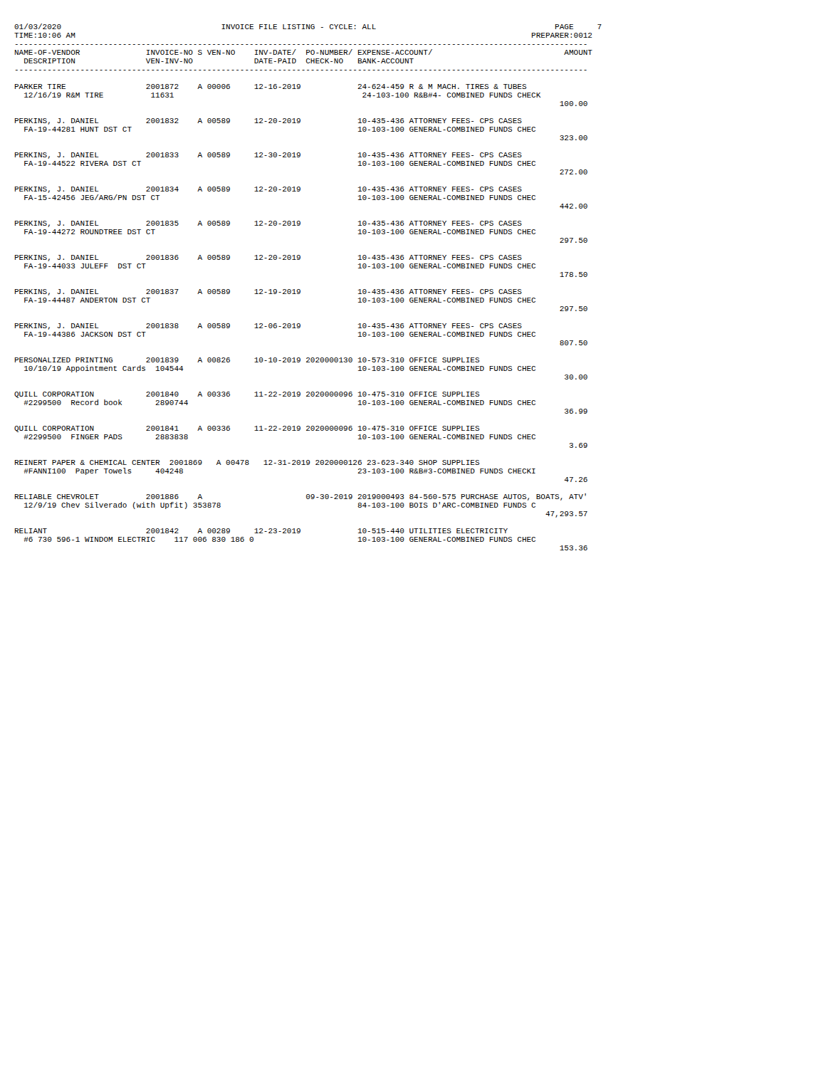01/03/2020 INVOICE FILE LISTING - CYCLE: ALL PAGE 7 TIME:10:06 AM PREPARER:0012 -------------------------------------------------------------------------------------------------------------------------- NAME-OF-VENDOR INVOICE-NO S VEN-NO INV-DATE/ PO-NUMBER/ EXPENSE-ACCOUNT/ AMOUNT DESCRIPTION VEN-INV-NO DATE-PAID CHECK-NO BANK-ACCOUNT -------------------------------------------------------------------------------------------------------------------------- PARKER TIRE 2001872 A 00006 12-16-2019 24-624-459 R & M MACH. TIRES & TUBES 12/16/19 R&M TIRE 11631 24-103-100 R&B#4- COMBINED FUNDS CHECK 100.00 PERKINS, J. DANIEL 2001832 A 00589 12-20-2019 10-435-436 ATTORNEY FEES- CPS CASES FA-19-44281 HUNT DST CT 10-103-100 GENERAL-COMBINED FUNDS CHEC 323.00 PERKINS, J. DANIEL 2001833 A 00589 12-30-2019 10-435-436 ATTORNEY FEES- CPS CASES FA-19-44522 RIVERA DST CT 10-103-100 GENERAL-COMBINED FUNDS CHEC 272.00 PERKINS, J. DANIEL 2001834 A 00589 12-20-2019 10-435-436 ATTORNEY FEES- CPS CASES FA-15-42456 JEG/ARG/PN DST CT 10-103-100 GENERAL-COMBINED FUNDS CHEC 442.00 PERKINS, J. DANIEL 2001835 A 00589 12-20-2019 10-435-436 ATTORNEY FEES- CPS CASES FA-19-44272 ROUNDTREE DST CT 10-103-100 GENERAL-COMBINED FUNDS CHEC 297.50 PERKINS, J. DANIEL 2001836 A 00589 12-20-2019 10-435-436 ATTORNEY FEES- CPS CASES FA-19-44033 JULEFF DST CT 10-103-100 GENERAL-COMBINED FUNDS CHEC 178.50 PERKINS, J. DANIEL 2001837 A 00589 12-19-2019 10-435-436 ATTORNEY FEES- CPS CASES FA-19-44487 ANDERTON DST CT 10-103-100 GENERAL-COMBINED FUNDS CHEC 297.50 PERKINS, J. DANIEL 2001838 A 00589 12-06-2019 10-435-436 ATTORNEY FEES- CPS CASES FA-19-44386 JACKSON DST CT 10-103-100 GENERAL-COMBINED FUNDS CHEC 807.50 PERSONALIZED PRINTING 2001839 A 00826 10-10-2019 2020000130 10-573-310 OFFICE SUPPLIES 10/10/19 Appointment Cards 104544 10-103-100 GENERAL-COMBINED FUNDS CHEC 30.00 QUILL CORPORATION 2001840 A 00336 11-22-2019 2020000096 10-475-310 OFFICE SUPPLIES #2299500 Record book 2890744 10-103-100 GENERAL-COMBINED FUNDS CHEC 36.99 QUILL CORPORATION 2001841 A 00336 11-22-2019 2020000096 10-475-310 OFFICE SUPPLIES #2299500 FINGER PADS 2883838 10-103-100 GENERAL-COMBINED FUNDS CHEC 3.69 REINERT PAPER & CHEMICAL CENTER 2001869 A 00478 12-31-2019 2020000126 23-623-340 SHOP SUPPLIES #FANNI100 Paper Towels 404248 23-103-100 R&B#3-COMBINED FUNDS CHECKI 47.26 RELIABLE CHEVROLET 2001886 A 09-30-2019 2019000493 84-560-575 PURCHASE AUTOS, BOATS, ATV' 12/9/19 Chev Silverado (with Upfit) 353878 84-103-100 BOIS D'ARC-COMBINED FUNDS C 47,293.57 RELIANT 2001842 A 00289 12-23-2019 10-515-440 UTILITIES ELECTRICITY #6 730 596-1 WINDOM ELECTRIC 117 006 830 186 0 10-103-100 GENERAL-COMBINED FUNDS CHEC 153.36